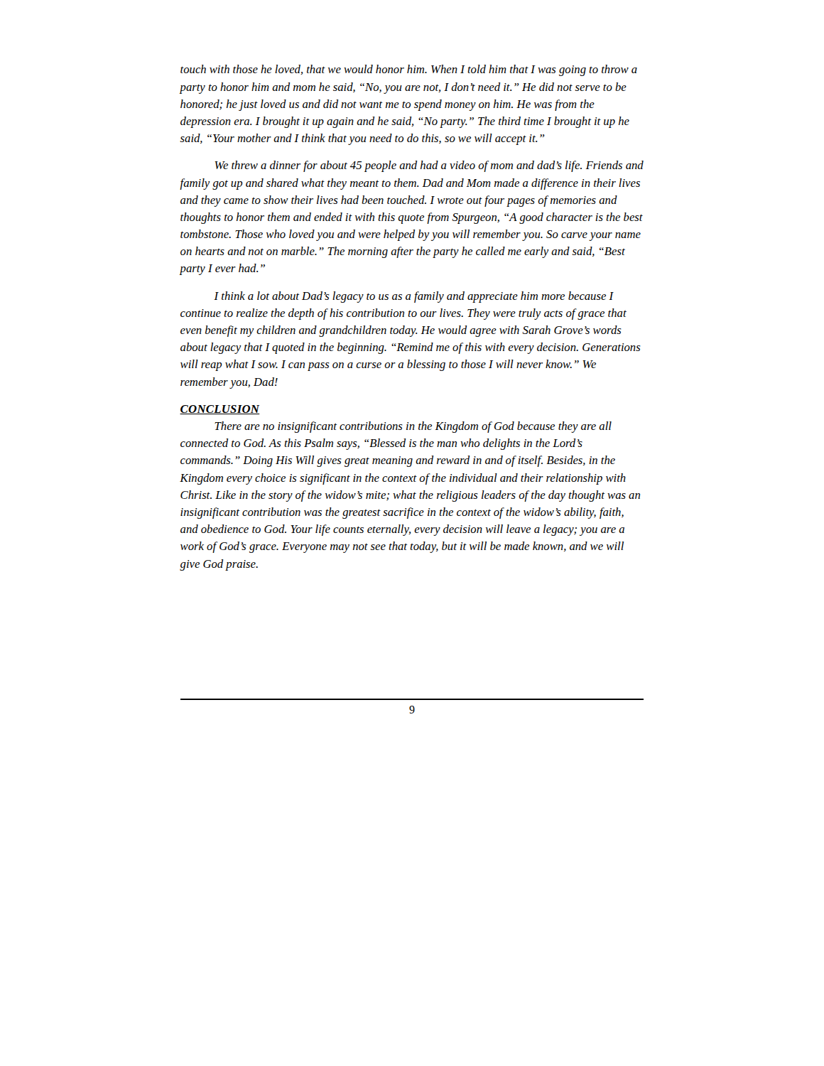touch with those he loved, that we would honor him. When I told him that I was going to throw a party to honor him and mom he said, “No, you are not, I don’t need it.” He did not serve to be honored; he just loved us and did not want me to spend money on him. He was from the depression era. I brought it up again and he said, “No party.” The third time I brought it up he said, “Your mother and I think that you need to do this, so we will accept it.”
We threw a dinner for about 45 people and had a video of mom and dad’s life. Friends and family got up and shared what they meant to them. Dad and Mom made a difference in their lives and they came to show their lives had been touched. I wrote out four pages of memories and thoughts to honor them and ended it with this quote from Spurgeon, “A good character is the best tombstone. Those who loved you and were helped by you will remember you. So carve your name on hearts and not on marble.” The morning after the party he called me early and said, “Best party I ever had.”
I think a lot about Dad’s legacy to us as a family and appreciate him more because I continue to realize the depth of his contribution to our lives. They were truly acts of grace that even benefit my children and grandchildren today. He would agree with Sarah Grove’s words about legacy that I quoted in the beginning. “Remind me of this with every decision. Generations will reap what I sow. I can pass on a curse or a blessing to those I will never know.” We remember you, Dad!
CONCLUSION
There are no insignificant contributions in the Kingdom of God because they are all connected to God. As this Psalm says, “Blessed is the man who delights in the Lord’s commands.” Doing His Will gives great meaning and reward in and of itself. Besides, in the Kingdom every choice is significant in the context of the individual and their relationship with Christ. Like in the story of the widow’s mite; what the religious leaders of the day thought was an insignificant contribution was the greatest sacrifice in the context of the widow’s ability, faith, and obedience to God. Your life counts eternally, every decision will leave a legacy; you are a work of God’s grace. Everyone may not see that today, but it will be made known, and we will give God praise.
9